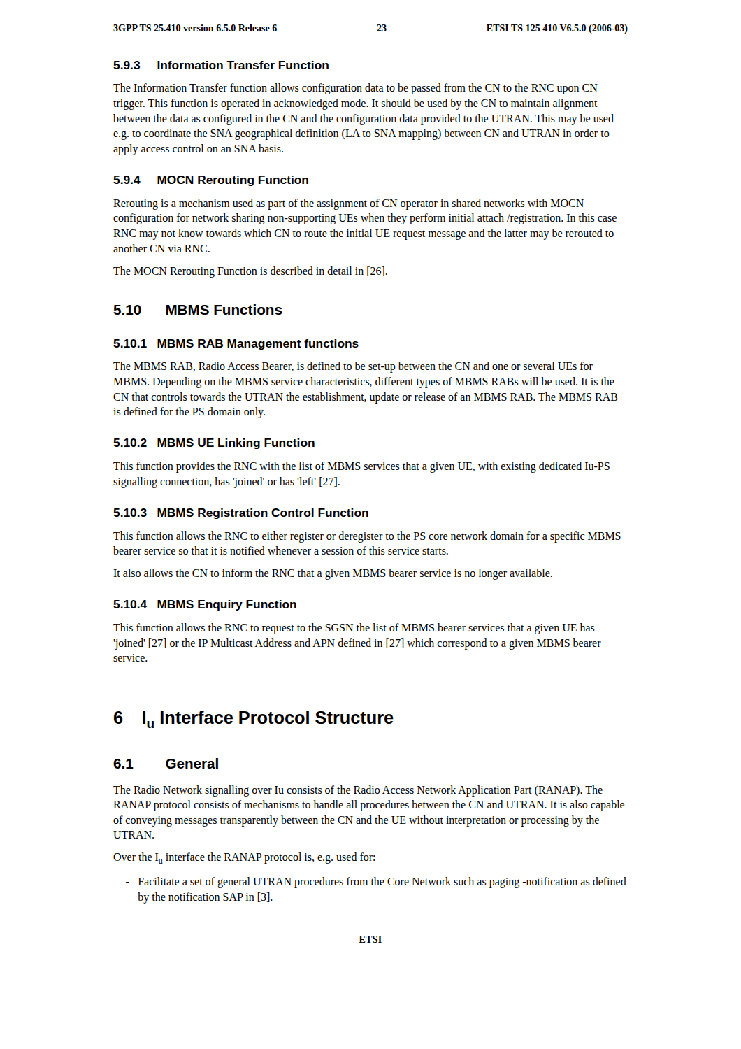3GPP TS 25.410 version 6.5.0 Release 6 23 ETSI TS 125 410 V6.5.0 (2006-03)
5.9.3 Information Transfer Function
The Information Transfer function allows configuration data to be passed from the CN to the RNC upon CN trigger. This function is operated in acknowledged mode. It should be used by the CN to maintain alignment between the data as configured in the CN and the configuration data provided to the UTRAN. This may be used e.g. to coordinate the SNA geographical definition (LA to SNA mapping) between CN and UTRAN in order to apply access control on an SNA basis.
5.9.4 MOCN Rerouting Function
Rerouting is a mechanism used as part of the assignment of CN operator in shared networks with MOCN configuration for network sharing non-supporting UEs when they perform initial attach /registration. In this case RNC may not know towards which CN to route the initial UE request message and the latter may be rerouted to another CN via RNC.
The MOCN Rerouting Function is described in detail in [26].
5.10 MBMS Functions
5.10.1 MBMS RAB Management functions
The MBMS RAB, Radio Access Bearer, is defined to be set-up between the CN and one or several UEs for MBMS. Depending on the MBMS service characteristics, different types of MBMS RABs will be used. It is the CN that controls towards the UTRAN the establishment, update or release of an MBMS RAB. The MBMS RAB is defined for the PS domain only.
5.10.2 MBMS UE Linking Function
This function provides the RNC with the list of MBMS services that a given UE, with existing dedicated Iu-PS signalling connection, has 'joined' or has 'left' [27].
5.10.3 MBMS Registration Control Function
This function allows the RNC to either register or deregister to the PS core network domain for a specific MBMS bearer service so that it is notified whenever a session of this service starts.
It also allows the CN to inform the RNC that a given MBMS bearer service is no longer available.
5.10.4 MBMS Enquiry Function
This function allows the RNC to request to the SGSN the list of MBMS bearer services that a given UE has 'joined' [27] or the IP Multicast Address and APN defined in [27] which correspond to a given MBMS bearer service.
6 Iu Interface Protocol Structure
6.1 General
The Radio Network signalling over Iu consists of the Radio Access Network Application Part (RANAP). The RANAP protocol consists of mechanisms to handle all procedures between the CN and UTRAN. It is also capable of conveying messages transparently between the CN and the UE without interpretation or processing by the UTRAN.
Over the Iu interface the RANAP protocol is, e.g. used for:
Facilitate a set of general UTRAN procedures from the Core Network such as paging -notification as defined by the notification SAP in [3].
ETSI